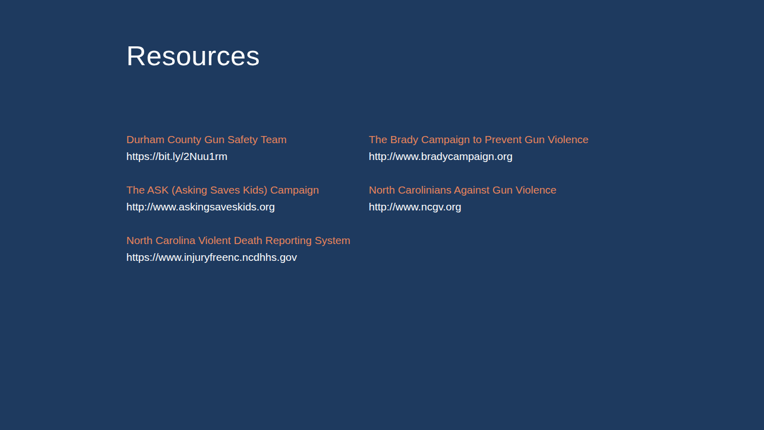Resources
Durham County Gun Safety Team
https://bit.ly/2Nuu1rm
The ASK (Asking Saves Kids) Campaign
http://www.askingsaveskids.org
North Carolina Violent Death Reporting System
https://www.injuryfreenc.ncdhhs.gov
The Brady Campaign to Prevent Gun Violence
http://www.bradycampaign.org
North Carolinians Against Gun Violence
http://www.ncgv.org